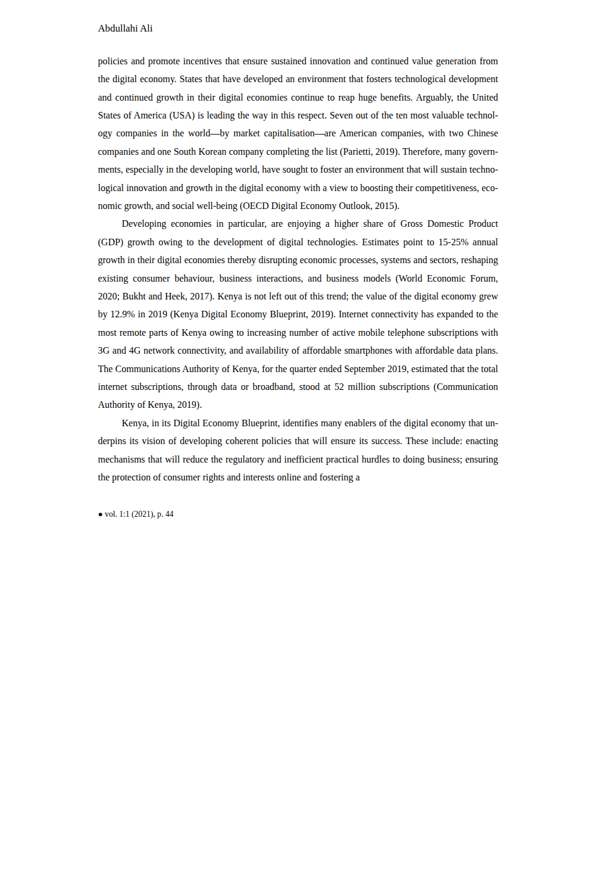Abdullahi Ali
policies and promote incentives that ensure sustained innovation and continued value generation from the digital economy. States that have developed an environment that fosters technological development and continued growth in their digital economies continue to reap huge benefits. Arguably, the United States of America (USA) is leading the way in this respect. Seven out of the ten most valuable technology companies in the world—by market capitalisation—are American companies, with two Chinese companies and one South Korean company completing the list (Parietti, 2019). Therefore, many governments, especially in the developing world, have sought to foster an environment that will sustain technological innovation and growth in the digital economy with a view to boosting their competitiveness, economic growth, and social well-being (OECD Digital Economy Outlook, 2015).
Developing economies in particular, are enjoying a higher share of Gross Domestic Product (GDP) growth owing to the development of digital technologies. Estimates point to 15-25% annual growth in their digital economies thereby disrupting economic processes, systems and sectors, reshaping existing consumer behaviour, business interactions, and business models (World Economic Forum, 2020; Bukht and Heek, 2017). Kenya is not left out of this trend; the value of the digital economy grew by 12.9% in 2019 (Kenya Digital Economy Blueprint, 2019). Internet connectivity has expanded to the most remote parts of Kenya owing to increasing number of active mobile telephone subscriptions with 3G and 4G network connectivity, and availability of affordable smartphones with affordable data plans. The Communications Authority of Kenya, for the quarter ended September 2019, estimated that the total internet subscriptions, through data or broadband, stood at 52 million subscriptions (Communication Authority of Kenya, 2019).
Kenya, in its Digital Economy Blueprint, identifies many enablers of the digital economy that underpins its vision of developing coherent policies that will ensure its success. These include: enacting mechanisms that will reduce the regulatory and inefficient practical hurdles to doing business; ensuring the protection of consumer rights and interests online and fostering a
● vol. 1:1 (2021), p. 44